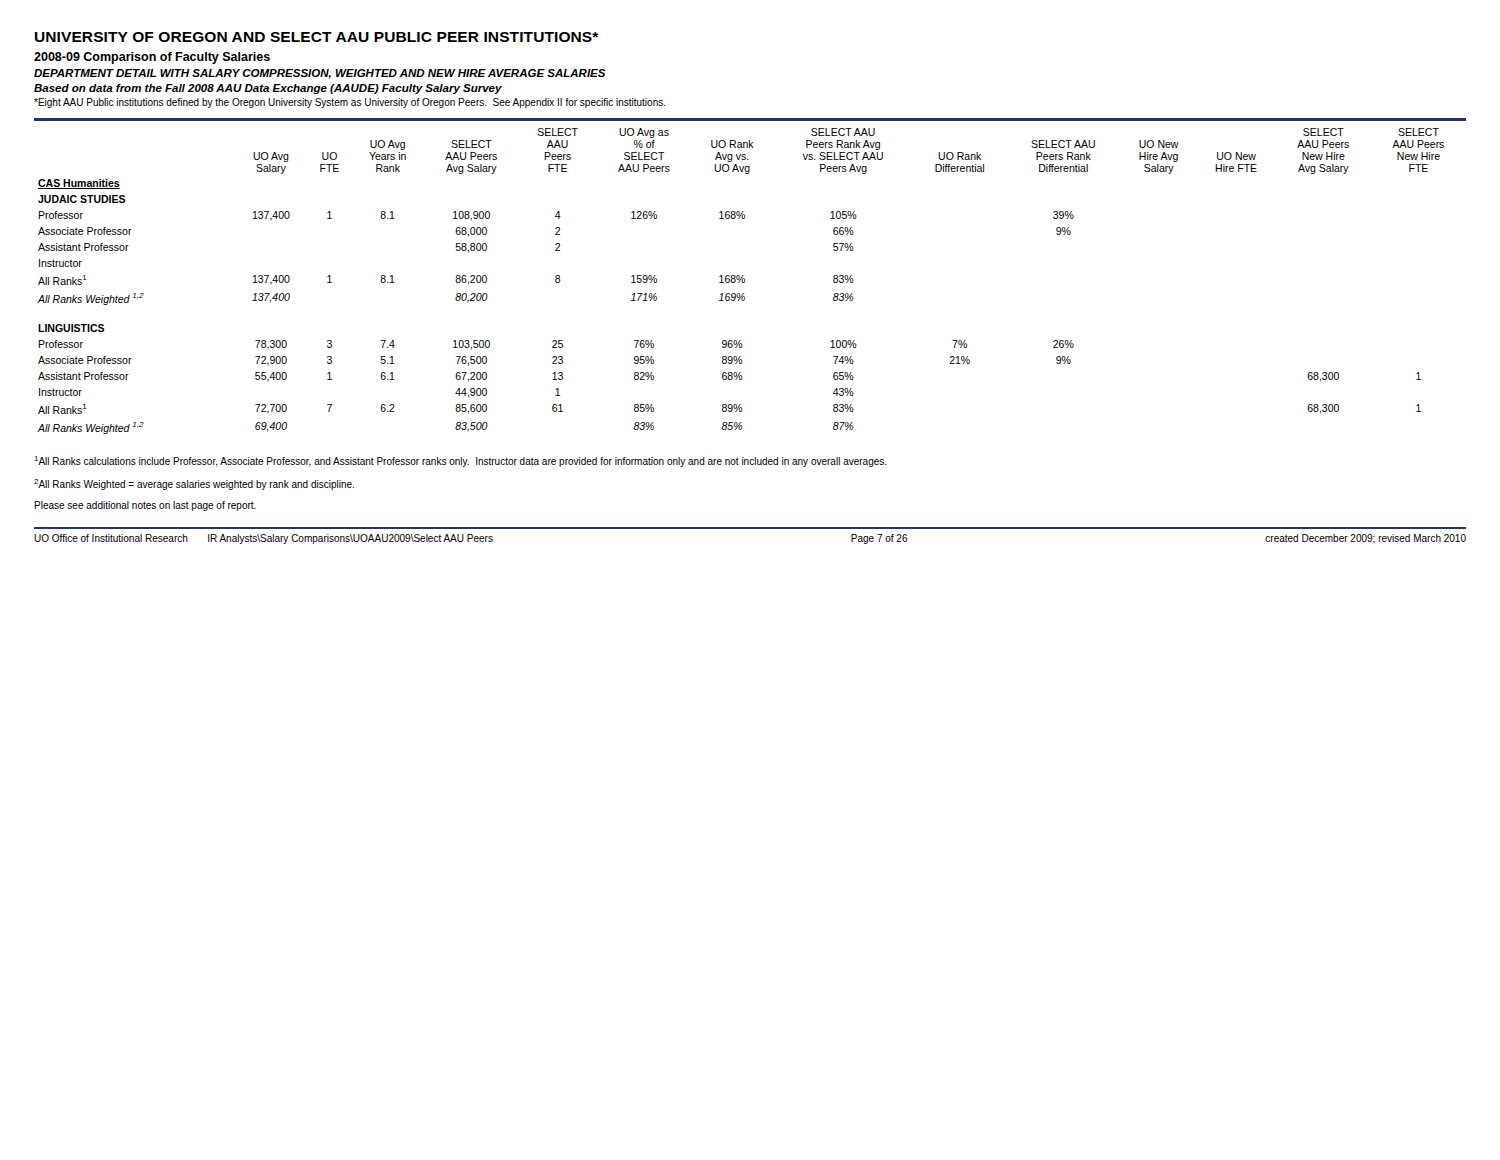UNIVERSITY OF OREGON AND SELECT AAU PUBLIC PEER INSTITUTIONS*
2008-09 Comparison of Faculty Salaries
DEPARTMENT DETAIL WITH SALARY COMPRESSION, WEIGHTED AND NEW HIRE AVERAGE SALARIES
Based on data from the Fall 2008 AAU Data Exchange (AAUDE) Faculty Salary Survey
*Eight AAU Public institutions defined by the Oregon University System as University of Oregon Peers. See Appendix II for specific institutions.
| | UO Avg Salary | UO FTE | UO Avg Years in Rank | SELECT AAU Peers Avg Salary | SELECT AAU Peers FTE | UO Avg as % of SELECT AAU Peers | UO Rank Avg vs. UO Avg | SELECT AAU Peers Rank Avg vs. SELECT AAU Peers Avg | UO Rank Differential | SELECT AAU Peers Rank Differential | UO New Hire Avg Salary | UO New Hire FTE | SELECT AAU Peers New Hire Avg Salary | SELECT AAU Peers New Hire FTE |
| --- | --- | --- | --- | --- | --- | --- | --- | --- | --- | --- | --- | --- | --- | --- |
| CAS Humanities |
| JUDAIC STUDIES |
| Professor | 137,400 | 1 | 8.1 | 108,900 | 4 | 126% | 168% | 105% | | 39% | | | | |
| Associate Professor | | | | 68,000 | 2 | | | 66% | | 9% | | | | |
| Assistant Professor | | | | 58,800 | 2 | | | 57% | | | | | | |
| Instructor | | | | | | | | | | | | | | |
| All Ranks 1 | 137,400 | 1 | 8.1 | 86,200 | 8 | 159% | 168% | 83% | | | | | | |
| All Ranks Weighted 1,2 | 137,400 | | | 80,200 | | 171% | 169% | 83% | | | | | | |
| LINGUISTICS |
| Professor | 78,300 | 3 | 7.4 | 103,500 | 25 | 76% | 96% | 100% | 7% | 26% | | | | |
| Associate Professor | 72,900 | 3 | 5.1 | 76,500 | 23 | 95% | 89% | 74% | 21% | 9% | | | | |
| Assistant Professor | 55,400 | 1 | 6.1 | 67,200 | 13 | 82% | 68% | 65% | | | | | 68,300 | 1 |
| Instructor | | | | 44,900 | 1 | | | 43% | | | | | | |
| All Ranks 1 | 72,700 | 7 | 6.2 | 85,600 | 61 | 85% | 89% | 83% | | | | | 68,300 | 1 |
| All Ranks Weighted 1,2 | 69,400 | | | 83,500 | | 83% | 85% | 87% | | | | | | |
1All Ranks calculations include Professor, Associate Professor, and Assistant Professor ranks only. Instructor data are provided for information only and are not included in any overall averages.
2All Ranks Weighted = average salaries weighted by rank and discipline.
Please see additional notes on last page of report.
UO Office of Institutional Research IR Analysts\Salary Comparisons\UOAAU2009\Select AAU Peers
Page 7 of 26
created December 2009; revised March 2010